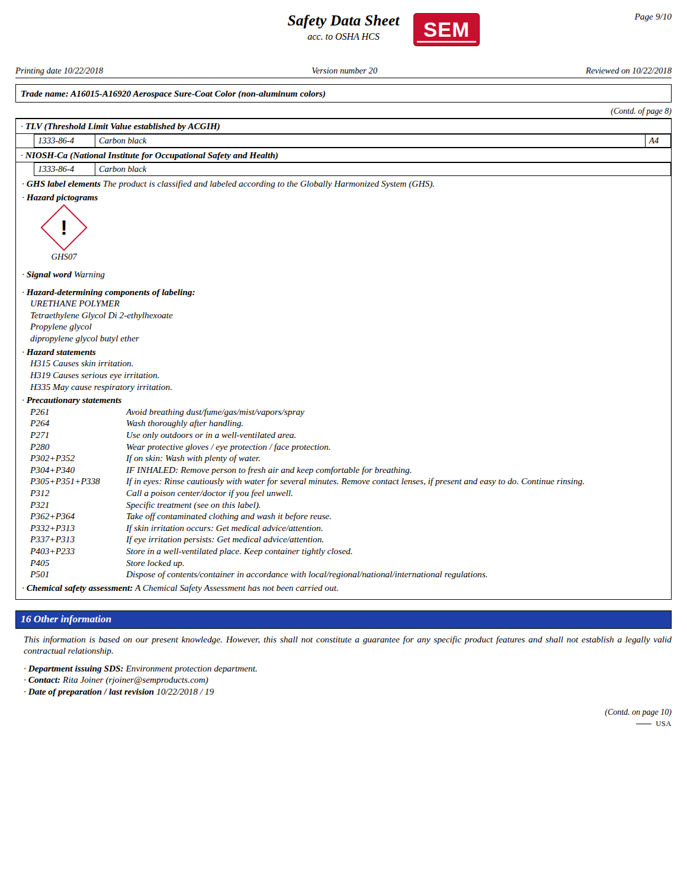Page 9/10
Safety Data Sheet
acc. to OSHA HCS
SEM
Printing date 10/22/2018 Version number 20 Reviewed on 10/22/2018
Trade name: A16015-A16920 Aerospace Sure-Coat Color (non-aluminum colors)
(Contd. of page 8)
· TLV (Threshold Limit Value established by ACGIH)
| 1333-86-4 | Carbon black | A4 |
· NIOSH-Ca (National Institute for Occupational Safety and Health)
| 1333-86-4 | Carbon black |
· GHS label elements The product is classified and labeled according to the Globally Harmonized System (GHS).
· Hazard pictograms
!
GHS07
· Signal word Warning
· Hazard-determining components of labeling:
URETHANE POLYMER
Tetraethylene Glycol Di 2-ethylhexoate
Propylene glycol
dipropylene glycol butyl ether
· Hazard statements
H315 Causes skin irritation.
H319 Causes serious eye irritation.
H335 May cause respiratory irritation.
· Precautionary statements
| P261 | Avoid breathing dust/fume/gas/mist/vapors/spray |
| P264 | Wash thoroughly after handling. |
| P271 | Use only outdoors or in a well-ventilated area. |
| P280 | Wear protective gloves / eye protection / face protection. |
| P302+P352 | If on skin: Wash with plenty of water. |
| P304+P340 | IF INHALED: Remove person to fresh air and keep comfortable for breathing. |
| P305+P351+P338 | If in eyes: Rinse cautiously with water for several minutes. Remove contact lenses, if present and easy to do. Continue rinsing. |
| P312 | Call a poison center/doctor if you feel unwell. |
| P321 | Specific treatment (see on this label). |
| P362+P364 | Take off contaminated clothing and wash it before reuse. |
| P332+P313 | If skin irritation occurs: Get medical advice/attention. |
| P337+P313 | If eye irritation persists: Get medical advice/attention. |
| P403+P233 | Store in a well-ventilated place. Keep container tightly closed. |
| P405 | Store locked up. |
| P501 | Dispose of contents/container in accordance with local/regional/national/international regulations. |
· Chemical safety assessment: A Chemical Safety Assessment has not been carried out.
16 Other information
This information is based on our present knowledge. However, this shall not constitute a guarantee for any specific product features and shall not establish a legally valid contractual relationship.
· Department issuing SDS: Environment protection department.
· Contact: Rita Joiner (rjoiner@semproducts.com)
· Date of preparation / last revision 10/22/2018 / 19
(Contd. on page 10)
USA